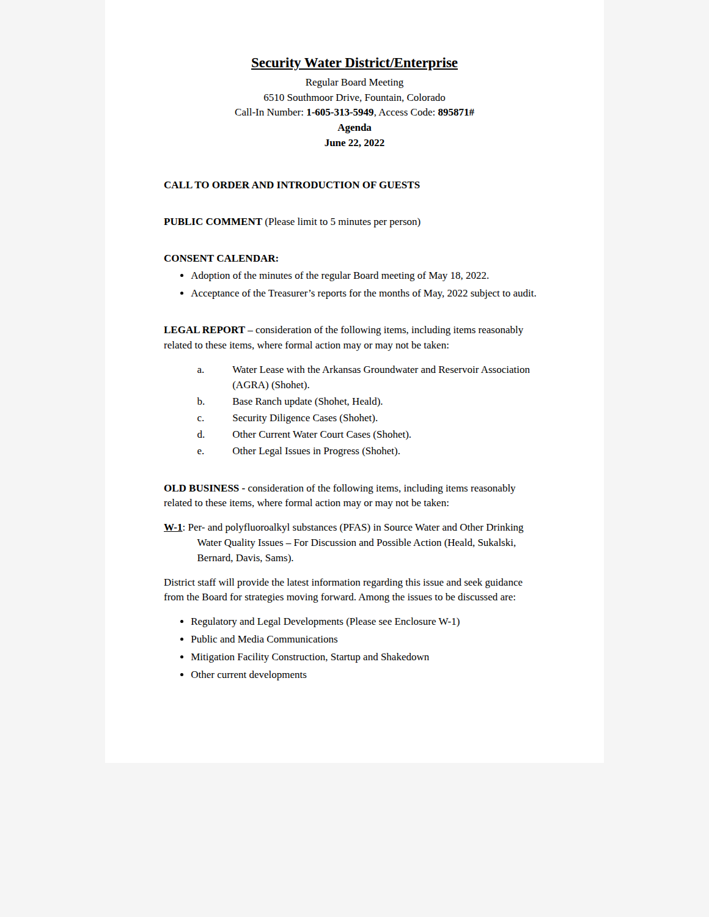Security Water District/Enterprise Regular Board Meeting 6510 Southmoor Drive, Fountain, Colorado Call-In Number: 1-605-313-5949, Access Code: 895871# Agenda June 22, 2022
Call to Order and Introduction of Guests
Public Comment (Please limit to 5 minutes per person)
Consent Calendar:
Adoption of the minutes of the regular Board meeting of May 18, 2022.
Acceptance of the Treasurer’s reports for the months of May, 2022 subject to audit.
Legal Report – consideration of the following items, including items reasonably related to these items, where formal action may or may not be taken:
a. Water Lease with the Arkansas Groundwater and Reservoir Association (AGRA) (Shohet).
b. Base Ranch update (Shohet, Heald).
c. Security Diligence Cases (Shohet).
d. Other Current Water Court Cases (Shohet).
e. Other Legal Issues in Progress (Shohet).
Old Business - consideration of the following items, including items reasonably related to these items, where formal action may or may not be taken:
W-1: Per- and polyfluoroalkyl substances (PFAS) in Source Water and Other Drinking Water Quality Issues – For Discussion and Possible Action (Heald, Sukalski, Bernard, Davis, Sams).
District staff will provide the latest information regarding this issue and seek guidance from the Board for strategies moving forward. Among the issues to be discussed are:
Regulatory and Legal Developments (Please see Enclosure W-1)
Public and Media Communications
Mitigation Facility Construction, Startup and Shakedown
Other current developments